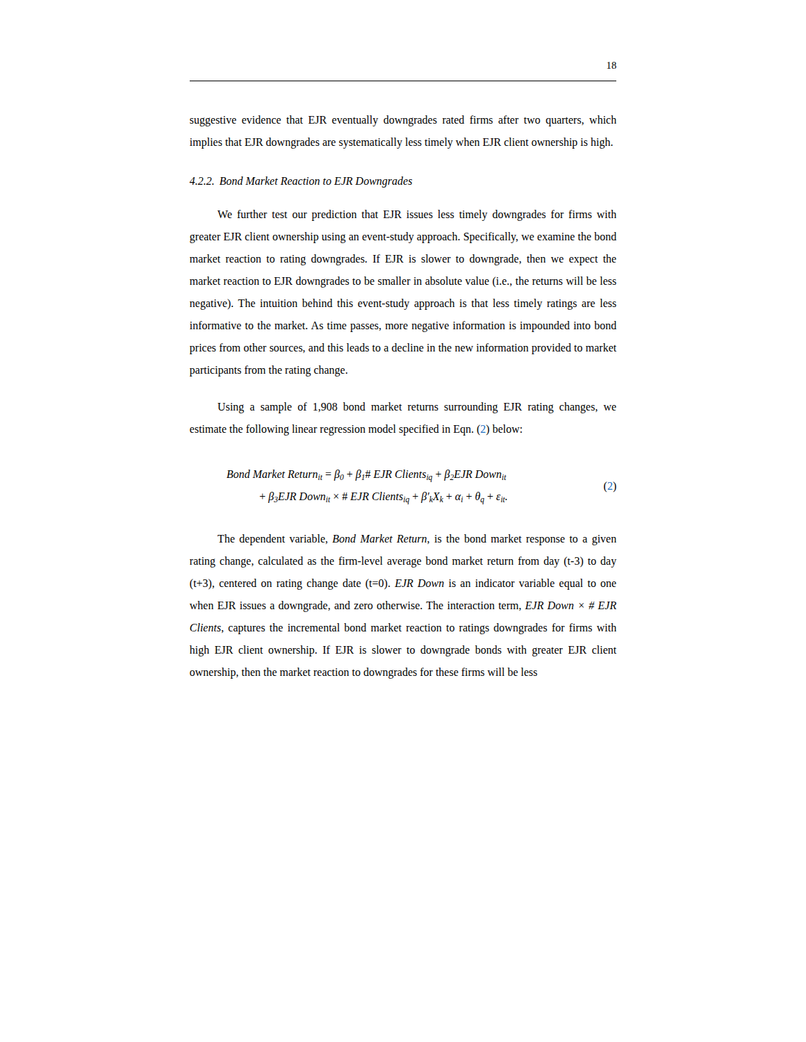18
suggestive evidence that EJR eventually downgrades rated firms after two quarters, which implies that EJR downgrades are systematically less timely when EJR client ownership is high.
4.2.2. Bond Market Reaction to EJR Downgrades
We further test our prediction that EJR issues less timely downgrades for firms with greater EJR client ownership using an event-study approach. Specifically, we examine the bond market reaction to rating downgrades. If EJR is slower to downgrade, then we expect the market reaction to EJR downgrades to be smaller in absolute value (i.e., the returns will be less negative). The intuition behind this event-study approach is that less timely ratings are less informative to the market. As time passes, more negative information is impounded into bond prices from other sources, and this leads to a decline in the new information provided to market participants from the rating change.
Using a sample of 1,908 bond market returns surrounding EJR rating changes, we estimate the following linear regression model specified in Eqn. (2) below:
| Bond Market Return it = β 0 + β 1 # EJR Clients iq + β 2 EJR Down it + β 3 EJR Down it × # EJR Clients iq + β ′ k X k + α i + θ q + ε it . | ( 2 ) |
The dependent variable, Bond Market Return, is the bond market response to a given rating change, calculated as the firm-level average bond market return from day (t-3) to day (t+3), centered on rating change date (t=0). EJR Down is an indicator variable equal to one when EJR issues a downgrade, and zero otherwise. The interaction term, EJR Down × # EJR Clients, captures the incremental bond market reaction to ratings downgrades for firms with high EJR client ownership. If EJR is slower to downgrade bonds with greater EJR client ownership, then the market reaction to downgrades for these firms will be less